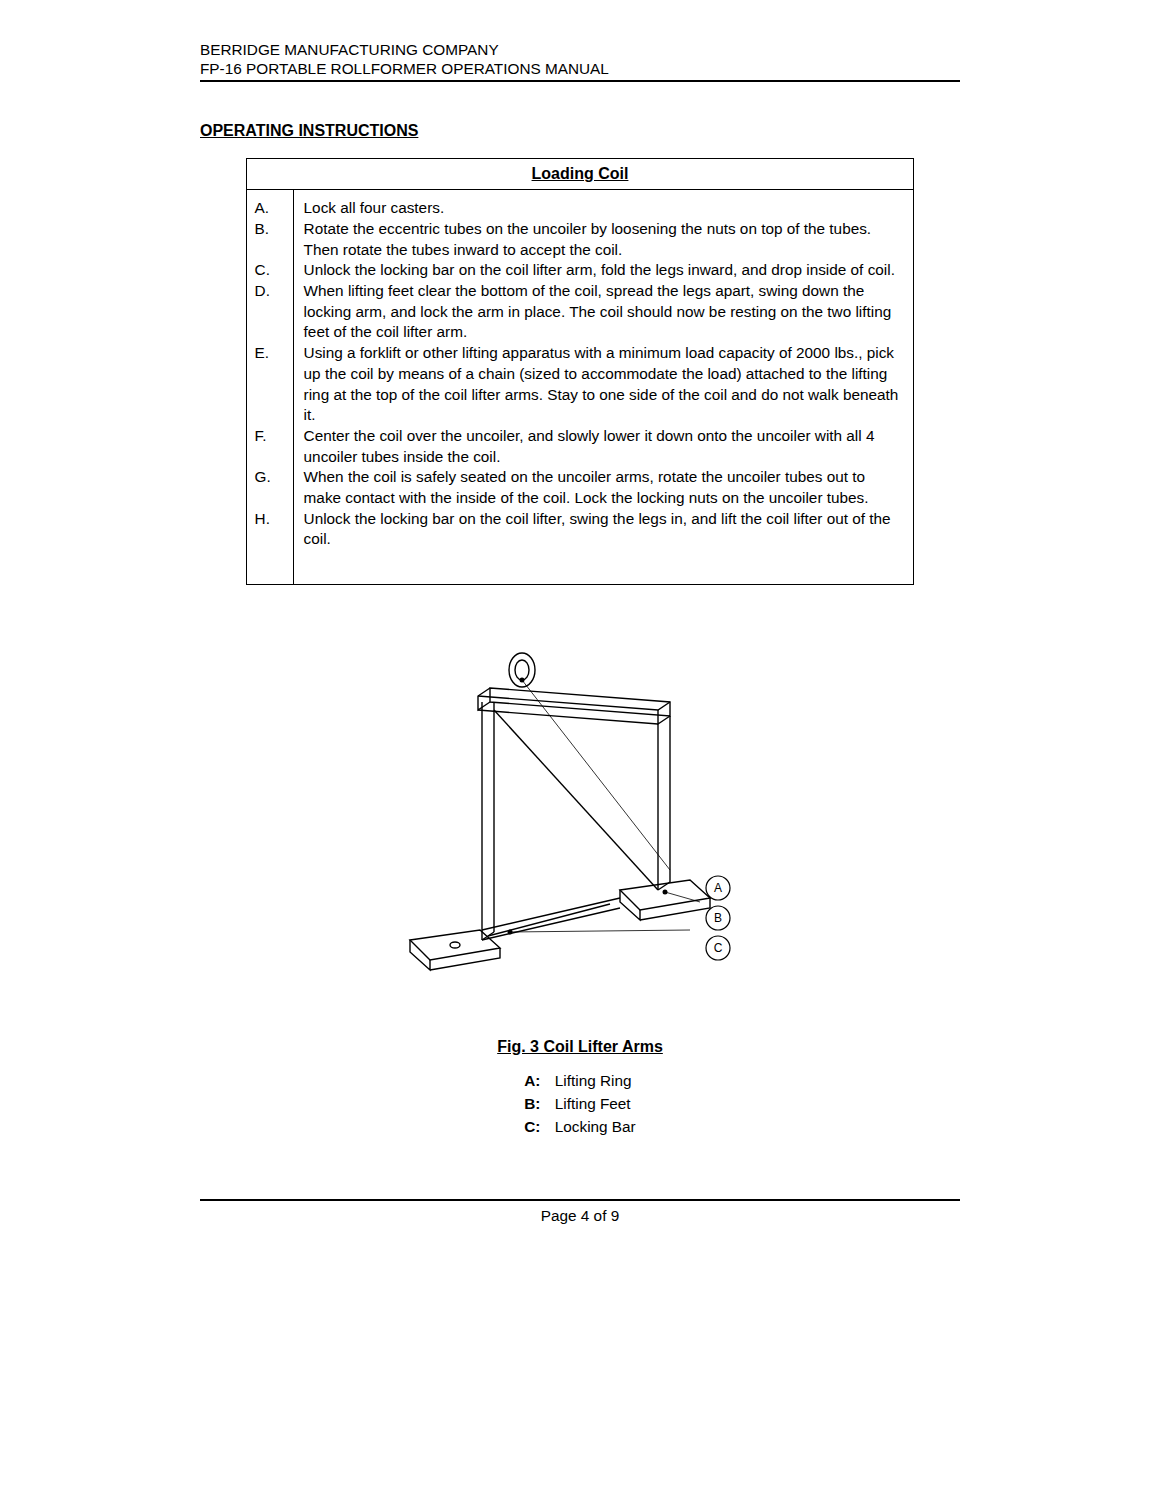BERRIDGE MANUFACTURING COMPANY
FP-16 PORTABLE ROLLFORMER OPERATIONS MANUAL
OPERATING INSTRUCTIONS
Loading Coil
| A. | Lock all four casters. |
| B. | Rotate the eccentric tubes on the uncoiler by loosening the nuts on top of the tubes. Then rotate the tubes inward to accept the coil. |
| C. | Unlock the locking bar on the coil lifter arm, fold the legs inward, and drop inside of coil. |
| D. | When lifting feet clear the bottom of the coil, spread the legs apart, swing down the locking arm, and lock the arm in place. The coil should now be resting on the two lifting feet of the coil lifter arm. |
| E. | Using a forklift or other lifting apparatus with a minimum load capacity of 2000 lbs., pick up the coil by means of a chain (sized to accommodate the load) attached to the lifting ring at the top of the coil lifter arms. Stay to one side of the coil and do not walk beneath it. |
| F. | Center the coil over the uncoiler, and slowly lower it down onto the uncoiler with all 4 uncoiler tubes inside the coil. |
| G. | When the coil is safely seated on the uncoiler arms, rotate the uncoiler tubes out to make contact with the inside of the coil. Lock the locking nuts on the uncoiler tubes. |
| H. | Unlock the locking bar on the coil lifter, swing the legs in, and lift the coil lifter out of the coil. |
A B C
Fig. 3 Coil Lifter Arms
A: Lifting Ring
B: Lifting Feet
C: Locking Bar
Page 4 of 9